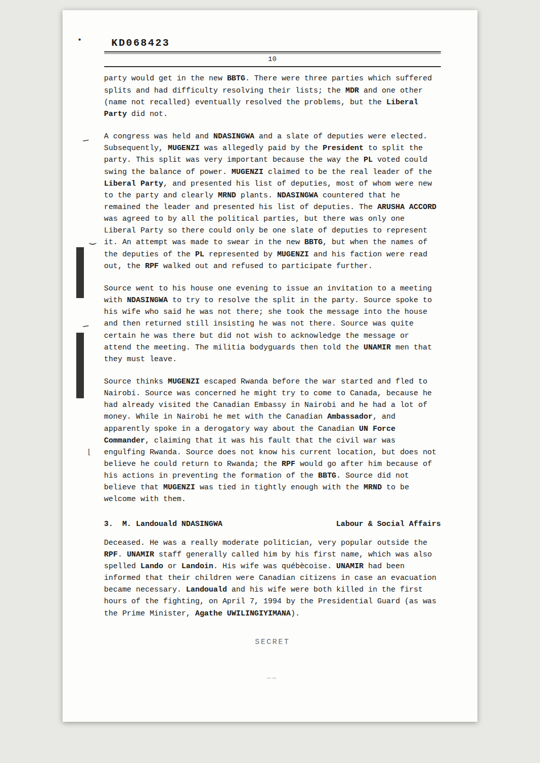•
KD068423
10
party would get in the new BBTG. There were three parties which suffered splits and had difficulty resolving their lists; the MDR and one other (name not recalled) eventually resolved the problems, but the Liberal Party did not.
—
A congress was held and NDASINGWA and a slate of deputies were elected. Subsequently, MUGENZI was allegedly paid by the President to split the party. This split was very important because the way the PL voted could swing the balance of power. MUGENZI claimed to be the real leader of the Liberal Party, and presented his list of deputies, most of whom were new to the party and clearly MRND plants. NDASINGWA countered that he remained the leader and presented his list of deputies. The ARUSHA ACCORD was agreed to by all the political parties, but there was only one Liberal Party so there could only be one slate of deputies to represent it. An attempt was made to swear in the new BBTG, but when the names of the deputies of the PL represented by MUGENZI and his faction were read out, the RPF walked out and refused to participate further.
‿
Source went to his house one evening to issue an invitation to a meeting with NDASINGWA to try to resolve the split in the party. Source spoke to his wife who said he was not there; she took the message into the house and then returned still insisting he was not there. Source was quite certain he was there but did not wish to acknowledge the message or attend the meeting. The militia bodyguards then told the UNAMIR men that they must leave.
Source thinks MUGENZI escaped Rwanda before the war started and fled to Nairobi. Source was concerned he might try to come to Canada, because he had already visited the Canadian Embassy in Nairobi and he had a lot of money. While in Nairobi he met with the Canadian Ambassador, and apparently spoke in a derogatory way about the Canadian UN Force Commander, claiming that it was his fault that the civil war was engulfing Rwanda. Source does not know his current location, but does not believe he could return to Rwanda; the RPF would go after him because of his actions in preventing the formation of the BBTG. Source did not believe that MUGENZI was tied in tightly enough with the MRND to be welcome with them.
—
3. M. Landouald NDASINGWA Labour & Social Affairs
⌊
Deceased. He was a really moderate politician, very popular outside the RPF. UNAMIR staff generally called him by his first name, which was also spelled Lando or Landoin. His wife was québècoise. UNAMIR had been informed that their children were Canadian citizens in case an evacuation became necessary. Landouald and his wife were both killed in the first hours of the fighting, on April 7, 1994 by the Presidential Guard (as was the Prime Minister, Agathe UWILINGIYIMANA).
SECRET
……